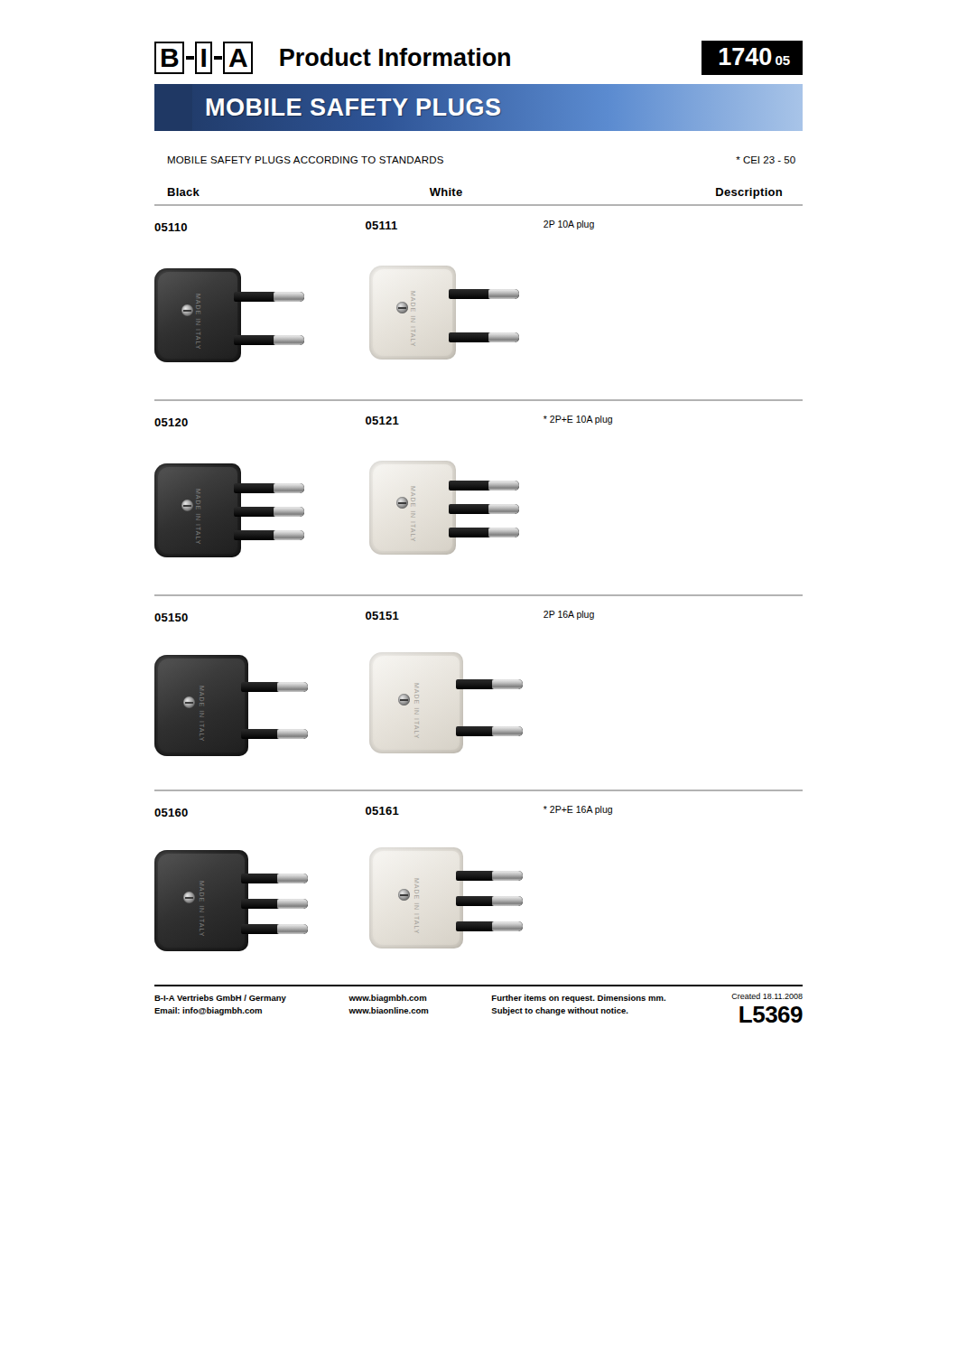B I A
Product Information
174005
MOBILE SAFETY PLUGS
MOBILE SAFETY PLUGS ACCORDING TO STANDARDS
* CEI 23 - 50
| Black | White | Description |
| --- | --- | --- |
| 05110 MADE IN ITALY | 05111 MADE IN ITALY | 2P 10A plug |
| 05120 MADE IN ITALY | 05121 MADE IN ITALY | * 2P+E 10A plug |
| 05150 MADE IN ITALY | 05151 MADE IN ITALY | 2P 16A plug |
| 05160 MADE IN ITALY | 05161 MADE IN ITALY | * 2P+E 16A plug |
B-I-A Vertriebs GmbH / Germany
Email: info@biagmbh.com
www.biagmbh.com
www.biaonline.com
Further items on request. Dimensions mm.
Subject to change without notice.
Created 18.11.2008
L5369